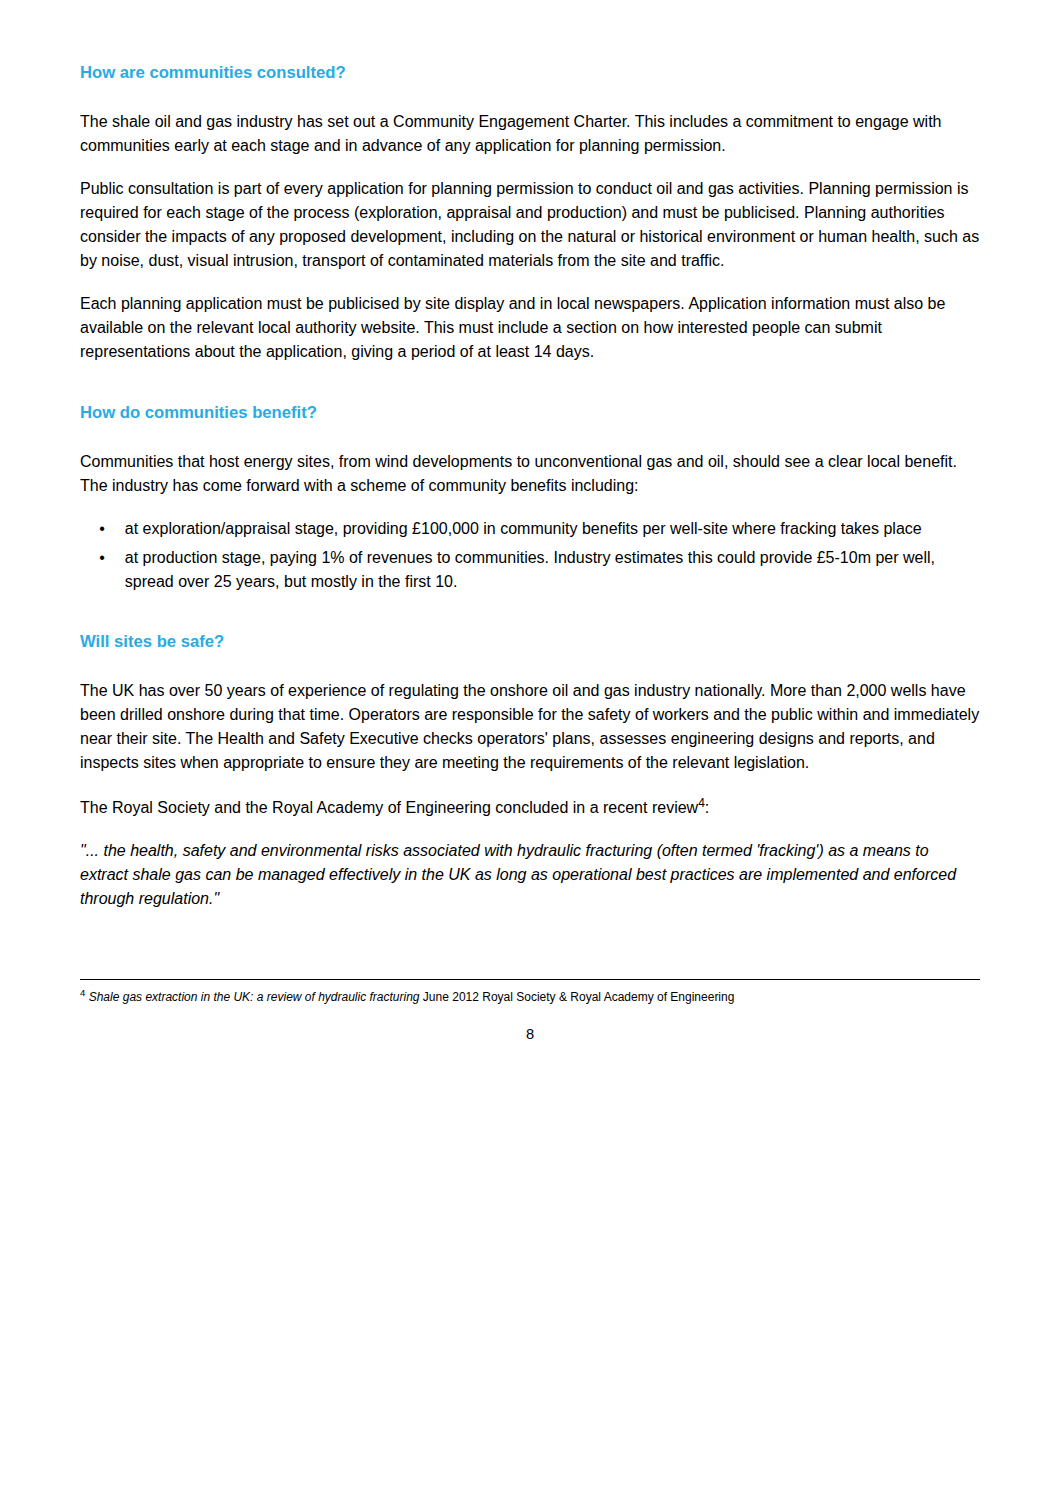How are communities consulted?
The shale oil and gas industry has set out a Community Engagement Charter. This includes a commitment to engage with communities early at each stage and in advance of any application for planning permission.
Public consultation is part of every application for planning permission to conduct oil and gas activities. Planning permission is required for each stage of the process (exploration, appraisal and production) and must be publicised. Planning authorities consider the impacts of any proposed development, including on the natural or historical environment or human health, such as by noise, dust, visual intrusion, transport of contaminated materials from the site and traffic.
Each planning application must be publicised by site display and in local newspapers. Application information must also be available on the relevant local authority website. This must include a section on how interested people can submit representations about the application, giving a period of at least 14 days.
How do communities benefit?
Communities that host energy sites, from wind developments to unconventional gas and oil, should see a clear local benefit. The industry has come forward with a scheme of community benefits including:
at exploration/appraisal stage, providing £100,000 in community benefits per well-site where fracking takes place
at production stage, paying 1% of revenues to communities. Industry estimates this could provide £5-10m per well, spread over 25 years, but mostly in the first 10.
Will sites be safe?
The UK has over 50 years of experience of regulating the onshore oil and gas industry nationally. More than 2,000 wells have been drilled onshore during that time. Operators are responsible for the safety of workers and the public within and immediately near their site. The Health and Safety Executive checks operators' plans, assesses engineering designs and reports, and inspects sites when appropriate to ensure they are meeting the requirements of the relevant legislation.
The Royal Society and the Royal Academy of Engineering concluded in a recent review4:
"... the health, safety and environmental risks associated with hydraulic fracturing (often termed 'fracking') as a means to extract shale gas can be managed effectively in the UK as long as operational best practices are implemented and enforced through regulation."
4 Shale gas extraction in the UK: a review of hydraulic fracturing June 2012 Royal Society & Royal Academy of Engineering
8